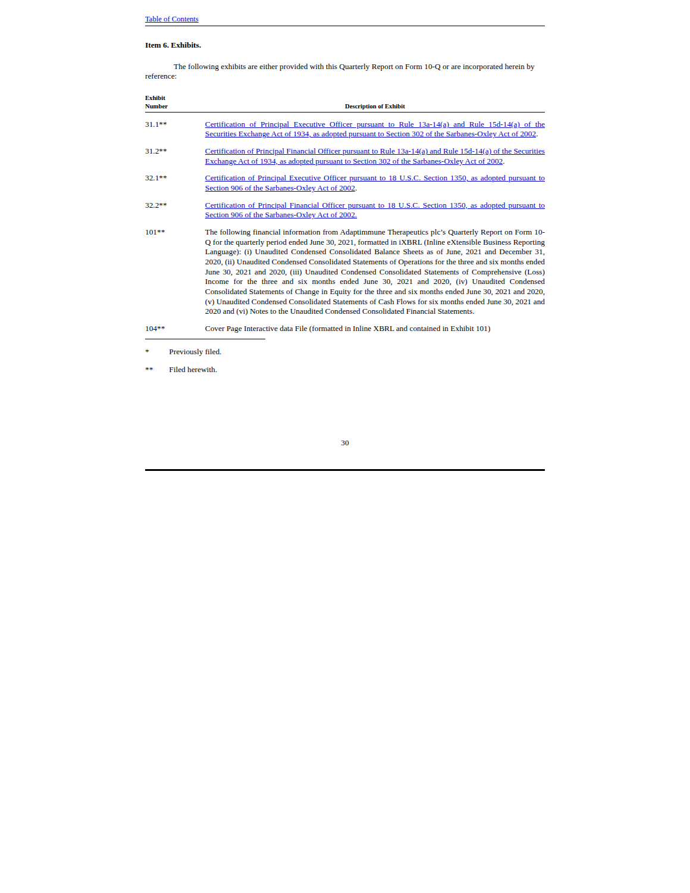Table of Contents
Item 6. Exhibits.
The following exhibits are either provided with this Quarterly Report on Form 10-Q or are incorporated herein by reference:
| Exhibit Number | Description of Exhibit |
| --- | --- |
| 31.1** | Certification of Principal Executive Officer pursuant to Rule 13a-14(a) and Rule 15d-14(a) of the Securities Exchange Act of 1934, as adopted pursuant to Section 302 of the Sarbanes-Oxley Act of 2002 . |
| 31.2** | Certification of Principal Financial Officer pursuant to Rule 13a-14(a) and Rule 15d-14(a) of the Securities Exchange Act of 1934, as adopted pursuant to Section 302 of the Sarbanes-Oxley Act of 2002 . |
| 32.1** | Certification of Principal Executive Officer pursuant to 18 U.S.C. Section 1350, as adopted pursuant to Section 906 of the Sarbanes-Oxley Act of 2002 . |
| 32.2** | Certification of Principal Financial Officer pursuant to 18 U.S.C. Section 1350, as adopted pursuant to Section 906 of the Sarbanes-Oxley Act of 2002. |
| 101** | The following financial information from Adaptimmune Therapeutics plc’s Quarterly Report on Form 10-Q for the quarterly period ended June 30, 2021, formatted in iXBRL (Inline eXtensible Business Reporting Language): (i) Unaudited Condensed Consolidated Balance Sheets as of June, 2021 and December 31, 2020, (ii) Unaudited Condensed Consolidated Statements of Operations for the three and six months ended June 30, 2021 and 2020, (iii) Unaudited Condensed Consolidated Statements of Comprehensive (Loss) Income for the three and six months ended June 30, 2021 and 2020, (iv) Unaudited Condensed Consolidated Statements of Change in Equity for the three and six months ended June 30, 2021 and 2020, (v) Unaudited Condensed Consolidated Statements of Cash Flows for six months ended June 30, 2021 and 2020 and (vi) Notes to the Unaudited Condensed Consolidated Financial Statements. |
| 104** | Cover Page Interactive data File (formatted in Inline XBRL and contained in Exhibit 101) |
| * | Previously filed. |
| ** | Filed herewith. |
30